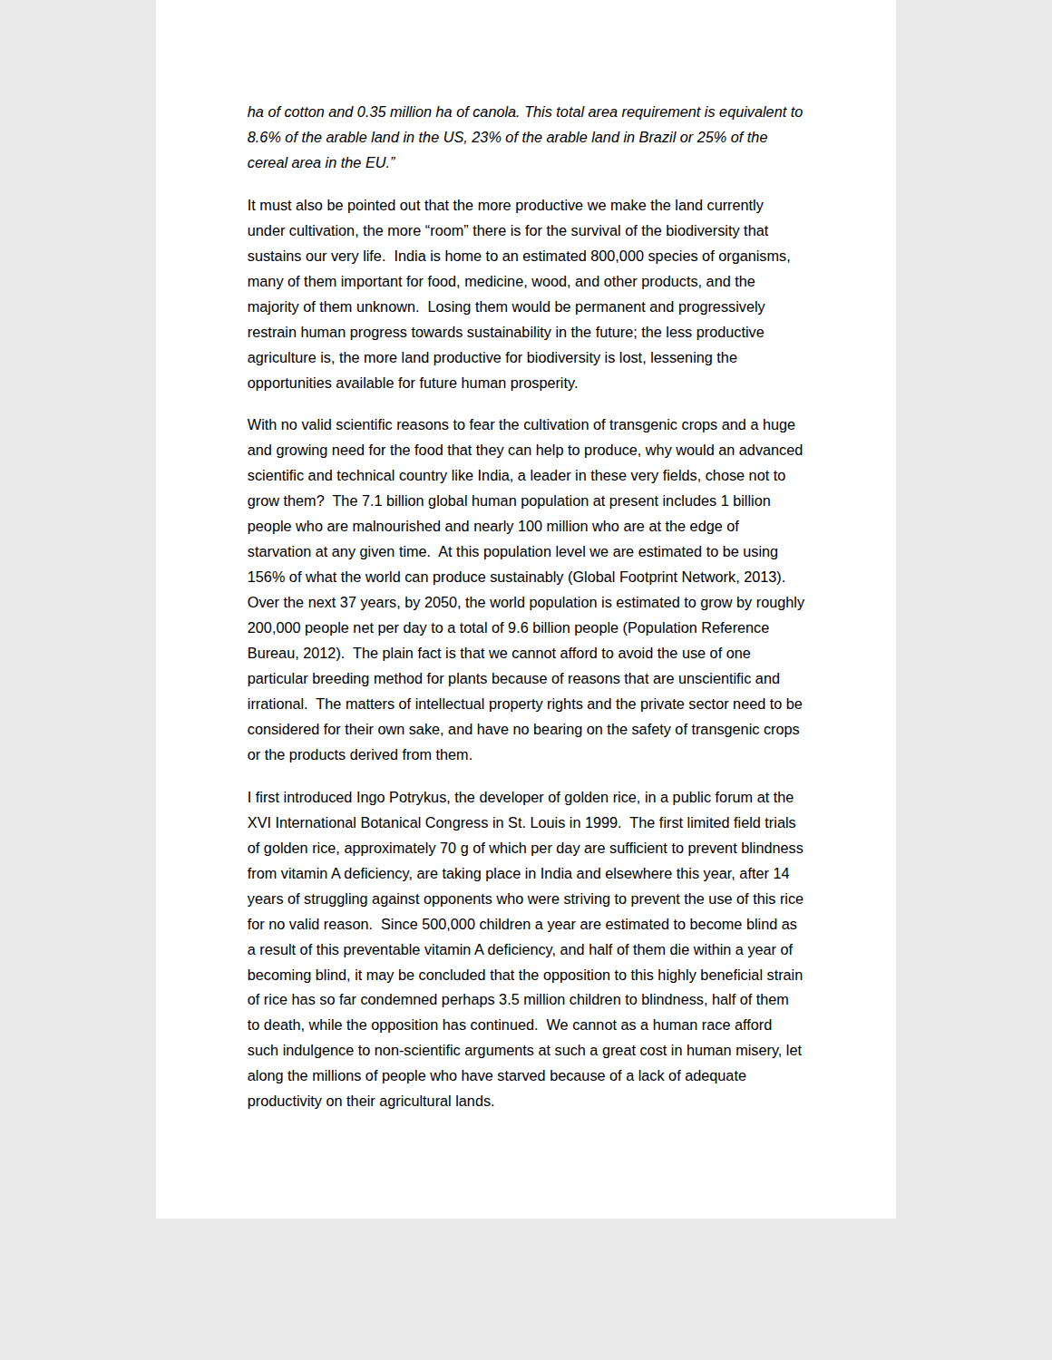ha of cotton and 0.35 million ha of canola. This total area requirement is equivalent to 8.6% of the arable land in the US, 23% of the arable land in Brazil or 25% of the cereal area in the EU.”
It must also be pointed out that the more productive we make the land currently under cultivation, the more “room” there is for the survival of the biodiversity that sustains our very life. India is home to an estimated 800,000 species of organisms, many of them important for food, medicine, wood, and other products, and the majority of them unknown. Losing them would be permanent and progressively restrain human progress towards sustainability in the future; the less productive agriculture is, the more land productive for biodiversity is lost, lessening the opportunities available for future human prosperity.
With no valid scientific reasons to fear the cultivation of transgenic crops and a huge and growing need for the food that they can help to produce, why would an advanced scientific and technical country like India, a leader in these very fields, chose not to grow them? The 7.1 billion global human population at present includes 1 billion people who are malnourished and nearly 100 million who are at the edge of starvation at any given time. At this population level we are estimated to be using 156% of what the world can produce sustainably (Global Footprint Network, 2013). Over the next 37 years, by 2050, the world population is estimated to grow by roughly 200,000 people net per day to a total of 9.6 billion people (Population Reference Bureau, 2012). The plain fact is that we cannot afford to avoid the use of one particular breeding method for plants because of reasons that are unscientific and irrational. The matters of intellectual property rights and the private sector need to be considered for their own sake, and have no bearing on the safety of transgenic crops or the products derived from them.
I first introduced Ingo Potrykus, the developer of golden rice, in a public forum at the XVI International Botanical Congress in St. Louis in 1999. The first limited field trials of golden rice, approximately 70 g of which per day are sufficient to prevent blindness from vitamin A deficiency, are taking place in India and elsewhere this year, after 14 years of struggling against opponents who were striving to prevent the use of this rice for no valid reason. Since 500,000 children a year are estimated to become blind as a result of this preventable vitamin A deficiency, and half of them die within a year of becoming blind, it may be concluded that the opposition to this highly beneficial strain of rice has so far condemned perhaps 3.5 million children to blindness, half of them to death, while the opposition has continued. We cannot as a human race afford such indulgence to non-scientific arguments at such a great cost in human misery, let along the millions of people who have starved because of a lack of adequate productivity on their agricultural lands.